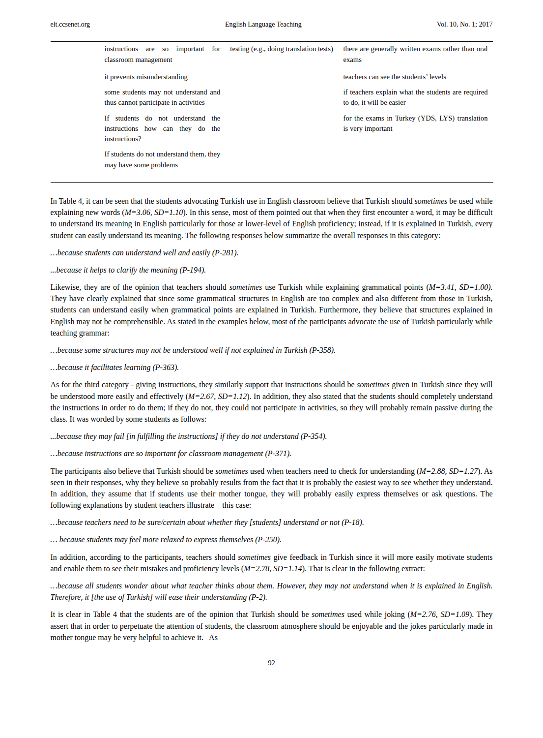elt.ccsenet.org
English Language Teaching
Vol. 10, No. 1; 2017
| instructions are so important for classroom management | testing (e.g., doing translation tests) | there are generally written exams rather than oral exams |
| it prevents misunderstanding some students may not understand and thus cannot participate in activities If students do not understand the instructions how can they do the instructions? If students do not understand them, they may have some problems | | teachers can see the students’ levels if teachers explain what the students are required to do, it will be easier for the exams in Turkey (YDS, LYS) translation is very important |
In Table 4, it can be seen that the students advocating Turkish use in English classroom believe that Turkish should sometimes be used while explaining new words (M=3.06, SD=1.10). In this sense, most of them pointed out that when they first encounter a word, it may be difficult to understand its meaning in English particularly for those at lower-level of English proficiency; instead, if it is explained in Turkish, every student can easily understand its meaning. The following responses below summarize the overall responses in this category:
…because students can understand well and easily (P-281).
...because it helps to clarify the meaning (P-194).
Likewise, they are of the opinion that teachers should sometimes use Turkish while explaining grammatical points (M=3.41, SD=1.00). They have clearly explained that since some grammatical structures in English are too complex and also different from those in Turkish, students can understand easily when grammatical points are explained in Turkish. Furthermore, they believe that structures explained in English may not be comprehensible. As stated in the examples below, most of the participants advocate the use of Turkish particularly while teaching grammar:
…because some structures may not be understood well if not explained in Turkish (P-358).
…because it facilitates learning (P-363).
As for the third category - giving instructions, they similarly support that instructions should be sometimes given in Turkish since they will be understood more easily and effectively (M=2.67, SD=1.12). In addition, they also stated that the students should completely understand the instructions in order to do them; if they do not, they could not participate in activities, so they will probably remain passive during the class. It was worded by some students as follows:
...because they may fail [in fulfilling the instructions] if they do not understand (P-354).
…because instructions are so important for classroom management (P-371).
The participants also believe that Turkish should be sometimes used when teachers need to check for understanding (M=2.88, SD=1.27). As seen in their responses, why they believe so probably results from the fact that it is probably the easiest way to see whether they understand. In addition, they assume that if students use their mother tongue, they will probably easily express themselves or ask questions. The following explanations by student teachers illustrate this case:
…because teachers need to be sure/certain about whether they [students] understand or not (P-18).
… because students may feel more relaxed to express themselves (P-250).
In addition, according to the participants, teachers should sometimes give feedback in Turkish since it will more easily motivate students and enable them to see their mistakes and proficiency levels (M=2.78, SD=1.14). That is clear in the following extract:
…because all students wonder about what teacher thinks about them. However, they may not understand when it is explained in English. Therefore, it [the use of Turkish] will ease their understanding (P-2).
It is clear in Table 4 that the students are of the opinion that Turkish should be sometimes used while joking (M=2.76, SD=1.09). They assert that in order to perpetuate the attention of students, the classroom atmosphere should be enjoyable and the jokes particularly made in mother tongue may be very helpful to achieve it. As
92